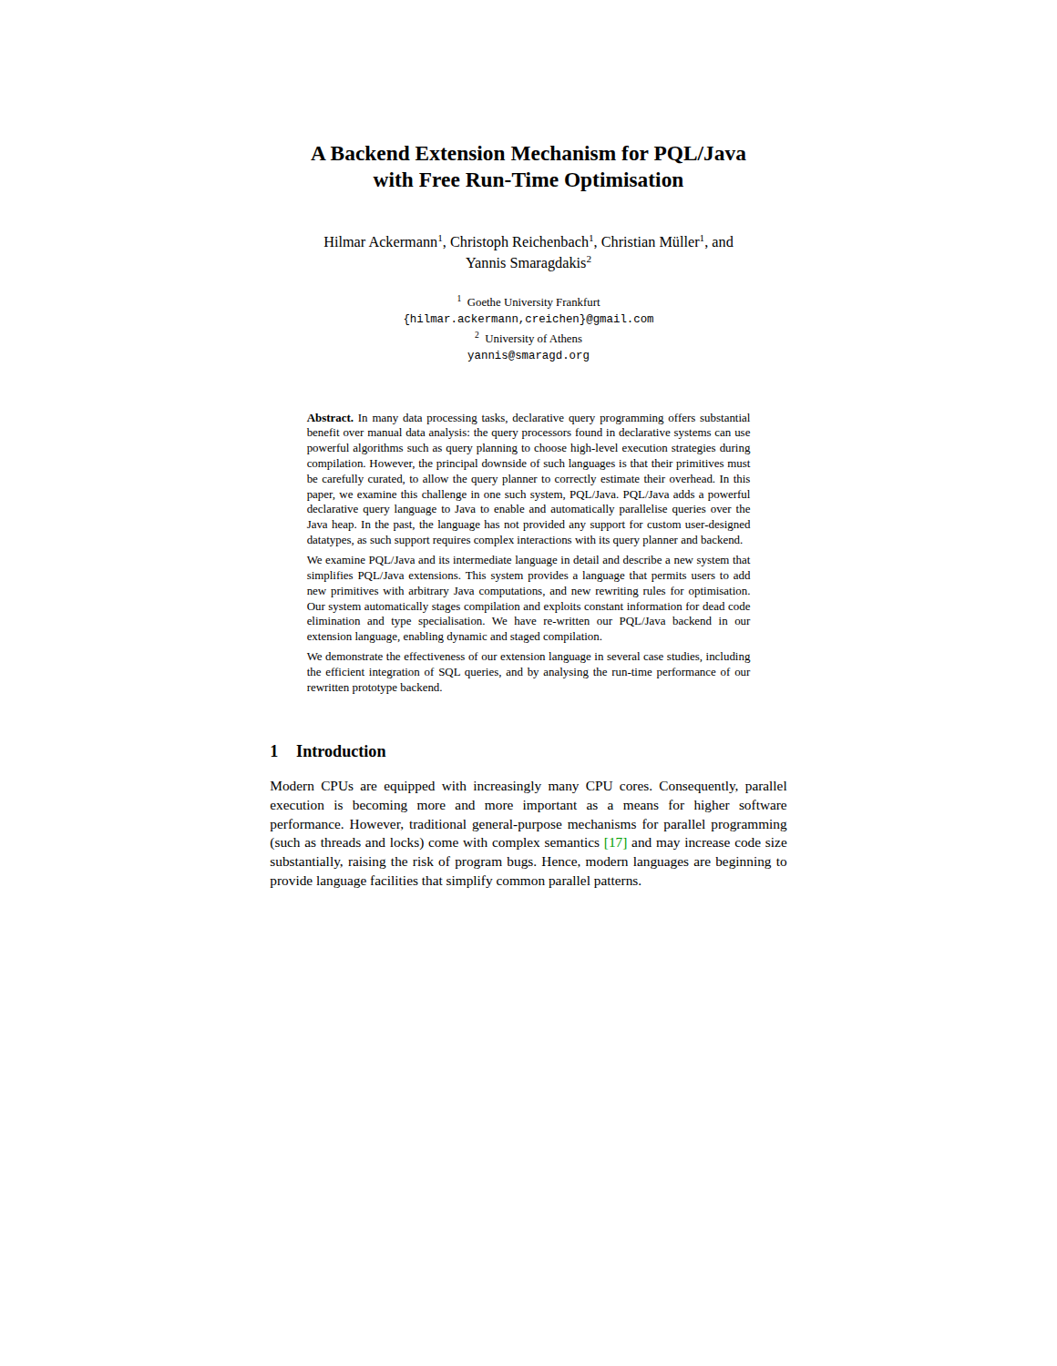A Backend Extension Mechanism for PQL/Java
with Free Run-Time Optimisation
Hilmar Ackermann1, Christoph Reichenbach1, Christian Müller1, and
Yannis Smaragdakis2
1 Goethe University Frankfurt
{hilmar.ackermann,creichen}@gmail.com
2 University of Athens
yannis@smaragd.org
Abstract. In many data processing tasks, declarative query programming offers substantial benefit over manual data analysis: the query processors found in declarative systems can use powerful algorithms such as query planning to choose high-level execution strategies during compilation. However, the principal downside of such languages is that their primitives must be carefully curated, to allow the query planner to correctly estimate their overhead. In this paper, we examine this challenge in one such system, PQL/Java. PQL/Java adds a powerful declarative query language to Java to enable and automatically parallelise queries over the Java heap. In the past, the language has not provided any support for custom user-designed datatypes, as such support requires complex interactions with its query planner and backend.
We examine PQL/Java and its intermediate language in detail and describe a new system that simplifies PQL/Java extensions. This system provides a language that permits users to add new primitives with arbitrary Java computations, and new rewriting rules for optimisation. Our system automatically stages compilation and exploits constant information for dead code elimination and type specialisation. We have re-written our PQL/Java backend in our extension language, enabling dynamic and staged compilation.
We demonstrate the effectiveness of our extension language in several case studies, including the efficient integration of SQL queries, and by analysing the run-time performance of our rewritten prototype backend.
1 Introduction
Modern CPUs are equipped with increasingly many CPU cores. Consequently, parallel execution is becoming more and more important as a means for higher software performance. However, traditional general-purpose mechanisms for parallel programming (such as threads and locks) come with complex semantics [17] and may increase code size substantially, raising the risk of program bugs. Hence, modern languages are beginning to provide language facilities that simplify common parallel patterns.